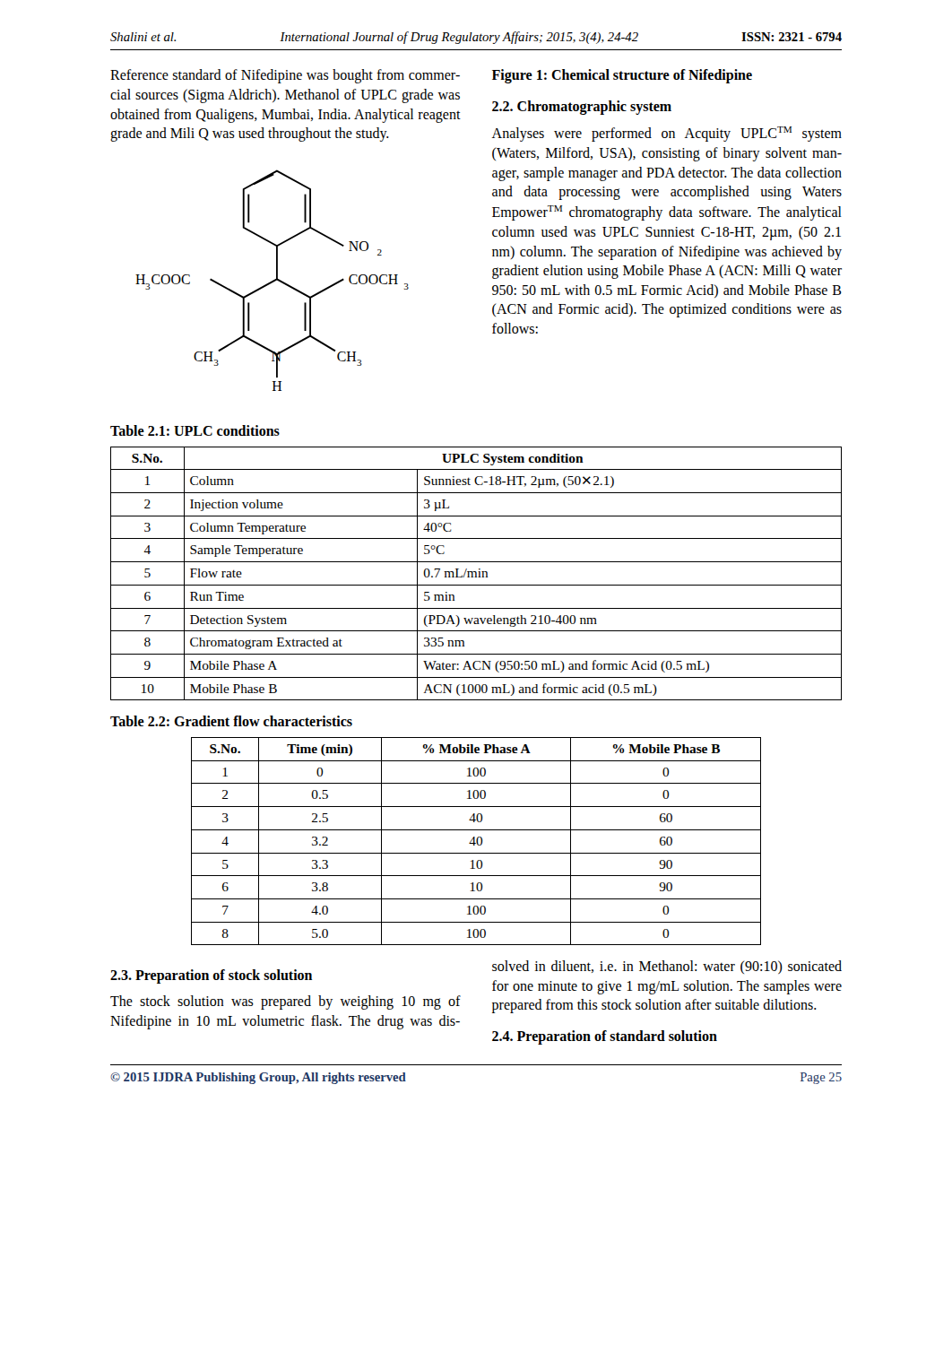Shalini et al. International Journal of Drug Regulatory Affairs; 2015, 3(4), 24-42 ISSN: 2321 - 6794
Reference standard of Nifedipine was bought from commercial sources (Sigma Aldrich). Methanol of UPLC grade was obtained from Qualigens, Mumbai, India. Analytical reagent grade and Mili Q was used throughout the study.
NO 2 H 3 COOC COOCH 3 CH 3 CH 3 N H
Figure 1: Chemical structure of Nifedipine
2.2. Chromatographic system
Analyses were performed on Acquity UPLCTM system (Waters, Milford, USA), consisting of binary solvent manager, sample manager and PDA detector. The data collection and data processing were accomplished using Waters EmpowerTM chromatography data software. The analytical column used was UPLC Sunniest C-18-HT, 2µm, (50 2.1 nm) column. The separation of Nifedipine was achieved by gradient elution using Mobile Phase A (ACN: Milli Q water 950: 50 mL with 0.5 mL Formic Acid) and Mobile Phase B (ACN and Formic acid). The optimized conditions were as follows:
Table 2.1: UPLC conditions
| S.No. | UPLC System condition |
| --- | --- |
| 1 | Column | Sunniest C-18-HT, 2µm, (50✕2.1) |
| 2 | Injection volume | 3 µL |
| 3 | Column Temperature | 40°C |
| 4 | Sample Temperature | 5°C |
| 5 | Flow rate | 0.7 mL/min |
| 6 | Run Time | 5 min |
| 7 | Detection System | (PDA) wavelength 210-400 nm |
| 8 | Chromatogram Extracted at | 335 nm |
| 9 | Mobile Phase A | Water: ACN (950:50 mL) and formic Acid (0.5 mL) |
| 10 | Mobile Phase B | ACN (1000 mL) and formic acid (0.5 mL) |
Table 2.2: Gradient flow characteristics
| S.No. | Time (min) | % Mobile Phase A | % Mobile Phase B |
| --- | --- | --- | --- |
| 1 | 0 | 100 | 0 |
| 2 | 0.5 | 100 | 0 |
| 3 | 2.5 | 40 | 60 |
| 4 | 3.2 | 40 | 60 |
| 5 | 3.3 | 10 | 90 |
| 6 | 3.8 | 10 | 90 |
| 7 | 4.0 | 100 | 0 |
| 8 | 5.0 | 100 | 0 |
2.3. Preparation of stock solution
The stock solution was prepared by weighing 10 mg of Nifedipine in 10 mL volumetric flask. The drug was dissolved in diluent, i.e. in Methanol: water (90:10) sonicated for one minute to give 1 mg/mL solution. The samples were prepared from this stock solution after suitable dilutions.
2.4. Preparation of standard solution
© 2015 IJDRA Publishing Group, All rights reserved Page 25